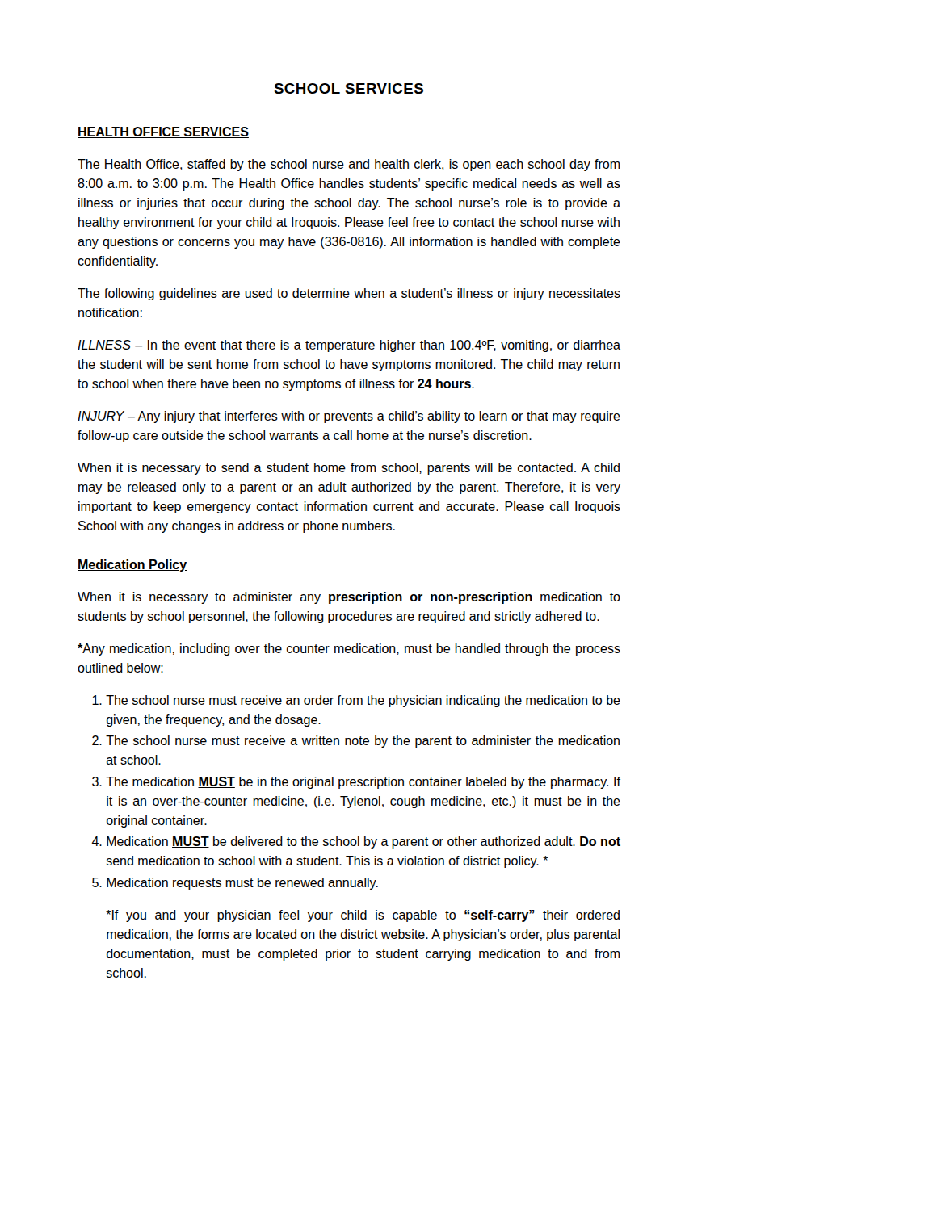SCHOOL SERVICES
HEALTH OFFICE SERVICES
The Health Office, staffed by the school nurse and health clerk, is open each school day from 8:00 a.m. to 3:00 p.m. The Health Office handles students’ specific medical needs as well as illness or injuries that occur during the school day. The school nurse’s role is to provide a healthy environment for your child at Iroquois. Please feel free to contact the school nurse with any questions or concerns you may have (336-0816). All information is handled with complete confidentiality.
The following guidelines are used to determine when a student’s illness or injury necessitates notification:
ILLNESS – In the event that there is a temperature higher than 100.4ºF, vomiting, or diarrhea the student will be sent home from school to have symptoms monitored. The child may return to school when there have been no symptoms of illness for 24 hours.
INJURY – Any injury that interferes with or prevents a child’s ability to learn or that may require follow-up care outside the school warrants a call home at the nurse’s discretion.
When it is necessary to send a student home from school, parents will be contacted. A child may be released only to a parent or an adult authorized by the parent. Therefore, it is very important to keep emergency contact information current and accurate. Please call Iroquois School with any changes in address or phone numbers.
Medication Policy
When it is necessary to administer any prescription or non-prescription medication to students by school personnel, the following procedures are required and strictly adhered to.
*Any medication, including over the counter medication, must be handled through the process outlined below:
The school nurse must receive an order from the physician indicating the medication to be given, the frequency, and the dosage.
The school nurse must receive a written note by the parent to administer the medication at school.
The medication MUST be in the original prescription container labeled by the pharmacy. If it is an over-the-counter medicine, (i.e. Tylenol, cough medicine, etc.) it must be in the original container.
Medication MUST be delivered to the school by a parent or other authorized adult. Do not send medication to school with a student. This is a violation of district policy. *
Medication requests must be renewed annually.
*If you and your physician feel your child is capable to “self-carry” their ordered medication, the forms are located on the district website. A physician’s order, plus parental documentation, must be completed prior to student carrying medication to and from school.